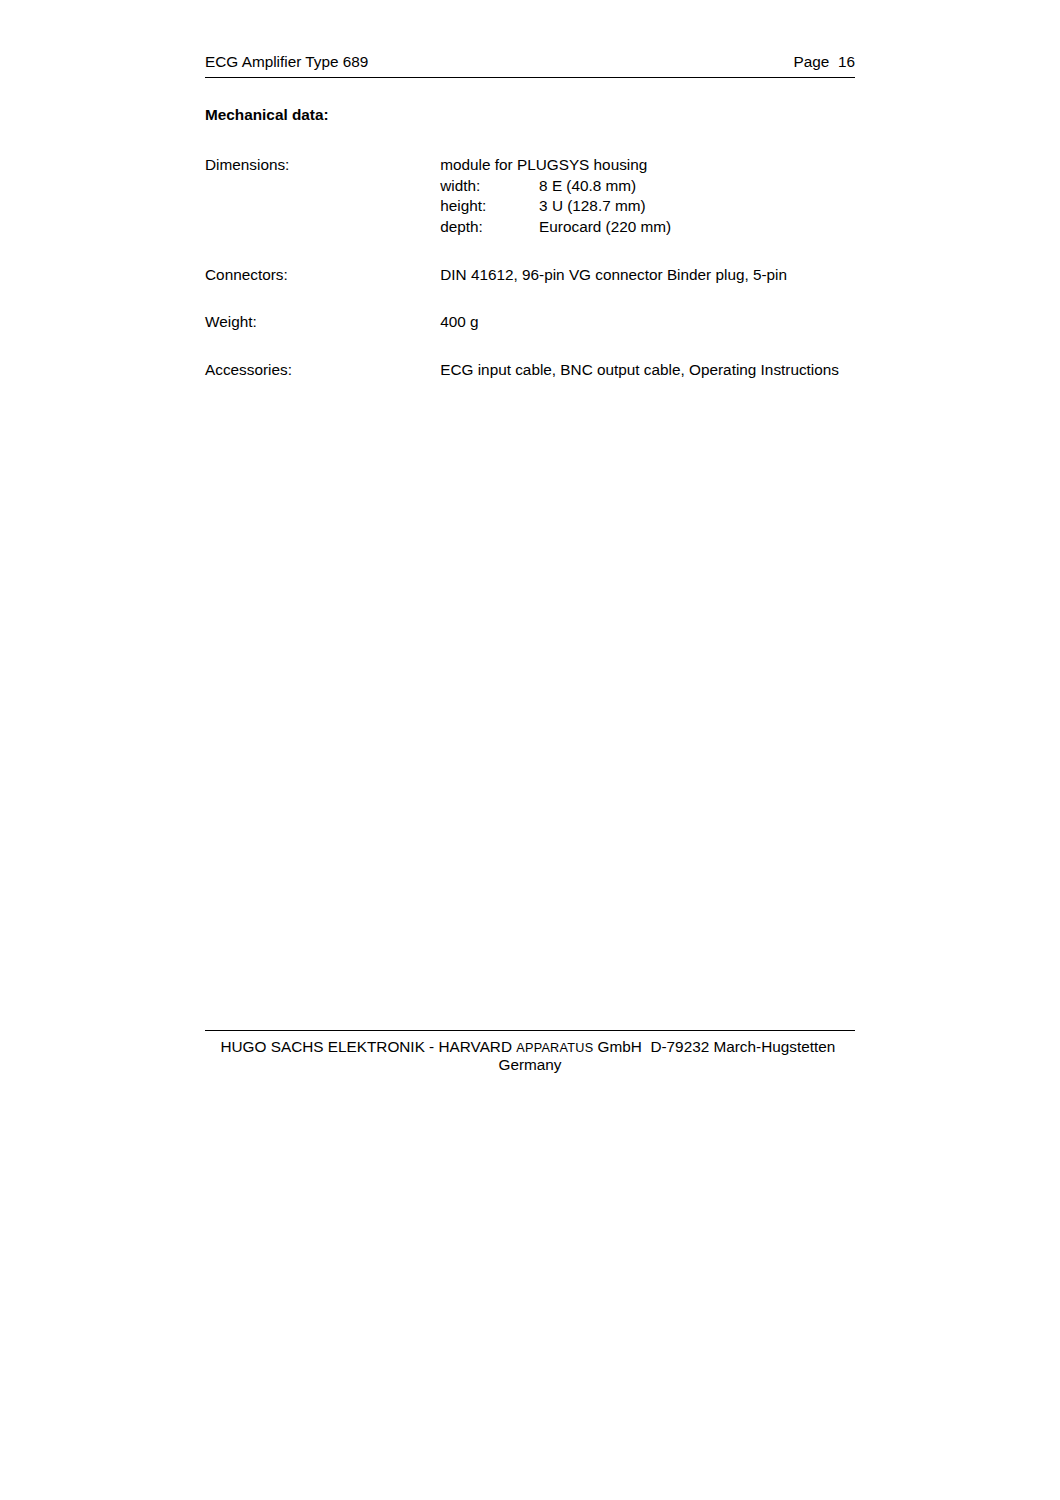ECG Amplifier Type 689
Page 16
Mechanical data:
| Dimensions: | module for PLUGSYS housing / width: / 8 E (40.8 mm) / / height: / 3 U (128.7 mm) / / depth: / Eurocard (220 mm) / |
| Connectors: | DIN 41612, 96-pin VG connector Binder plug, 5-pin |
| Weight: | 400 g |
| Accessories: | ECG input cable, BNC output cable, Operating Instructions |
HUGO SACHS ELEKTRONIK - HARVARD APPARATUS GmbH D-79232 March-Hugstetten Germany